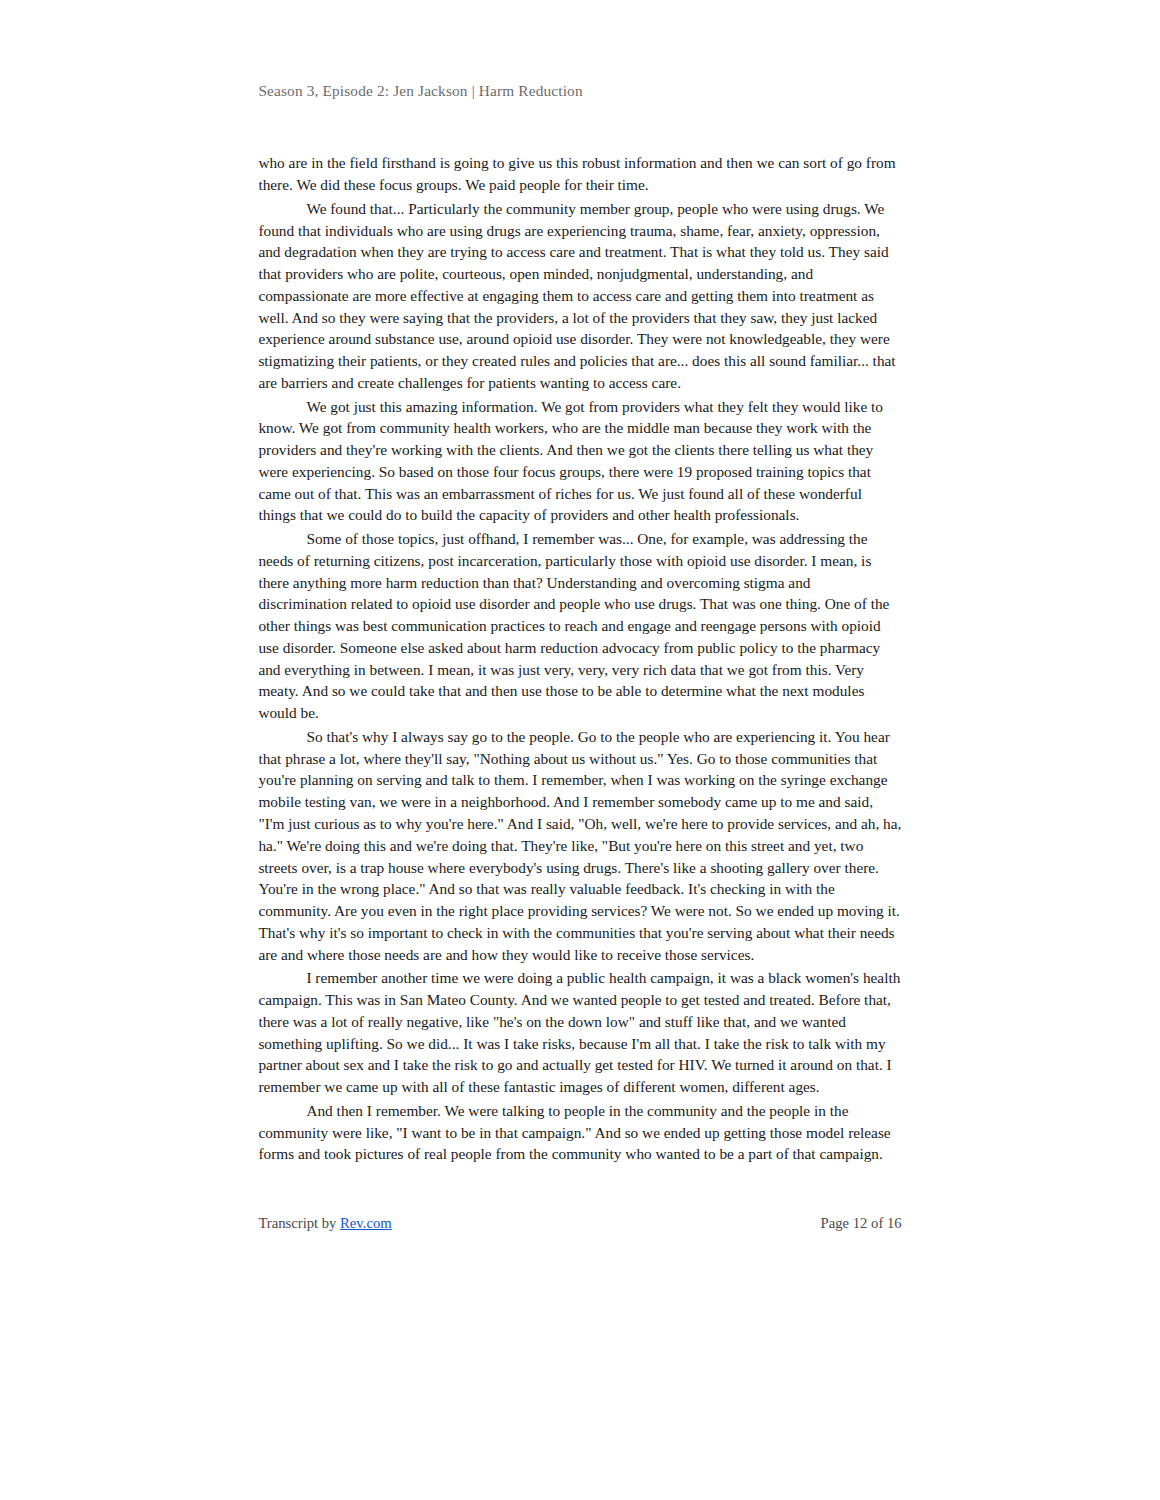Season 3, Episode 2: Jen Jackson | Harm Reduction
who are in the field firsthand is going to give us this robust information and then we can sort of go from there. We did these focus groups. We paid people for their time.
We found that... Particularly the community member group, people who were using drugs. We found that individuals who are using drugs are experiencing trauma, shame, fear, anxiety, oppression, and degradation when they are trying to access care and treatment. That is what they told us. They said that providers who are polite, courteous, open minded, nonjudgmental, understanding, and compassionate are more effective at engaging them to access care and getting them into treatment as well. And so they were saying that the providers, a lot of the providers that they saw, they just lacked experience around substance use, around opioid use disorder. They were not knowledgeable, they were stigmatizing their patients, or they created rules and policies that are... does this all sound familiar... that are barriers and create challenges for patients wanting to access care.
We got just this amazing information. We got from providers what they felt they would like to know. We got from community health workers, who are the middle man because they work with the providers and they're working with the clients. And then we got the clients there telling us what they were experiencing. So based on those four focus groups, there were 19 proposed training topics that came out of that. This was an embarrassment of riches for us. We just found all of these wonderful things that we could do to build the capacity of providers and other health professionals.
Some of those topics, just offhand, I remember was... One, for example, was addressing the needs of returning citizens, post incarceration, particularly those with opioid use disorder. I mean, is there anything more harm reduction than that? Understanding and overcoming stigma and discrimination related to opioid use disorder and people who use drugs. That was one thing. One of the other things was best communication practices to reach and engage and reengage persons with opioid use disorder. Someone else asked about harm reduction advocacy from public policy to the pharmacy and everything in between. I mean, it was just very, very, very rich data that we got from this. Very meaty. And so we could take that and then use those to be able to determine what the next modules would be.
So that's why I always say go to the people. Go to the people who are experiencing it. You hear that phrase a lot, where they'll say, "Nothing about us without us." Yes. Go to those communities that you're planning on serving and talk to them. I remember, when I was working on the syringe exchange mobile testing van, we were in a neighborhood. And I remember somebody came up to me and said, "I'm just curious as to why you're here." And I said, "Oh, well, we're here to provide services, and ah, ha, ha." We're doing this and we're doing that. They're like, "But you're here on this street and yet, two streets over, is a trap house where everybody's using drugs. There's like a shooting gallery over there. You're in the wrong place." And so that was really valuable feedback. It's checking in with the community. Are you even in the right place providing services? We were not. So we ended up moving it. That's why it's so important to check in with the communities that you're serving about what their needs are and where those needs are and how they would like to receive those services.
I remember another time we were doing a public health campaign, it was a black women's health campaign. This was in San Mateo County. And we wanted people to get tested and treated. Before that, there was a lot of really negative, like "he's on the down low" and stuff like that, and we wanted something uplifting. So we did... It was I take risks, because I'm all that. I take the risk to talk with my partner about sex and I take the risk to go and actually get tested for HIV. We turned it around on that. I remember we came up with all of these fantastic images of different women, different ages.
And then I remember. We were talking to people in the community and the people in the community were like, "I want to be in that campaign." And so we ended up getting those model release forms and took pictures of real people from the community who wanted to be a part of that campaign.
Transcript by Rev.com
Page 12 of 16